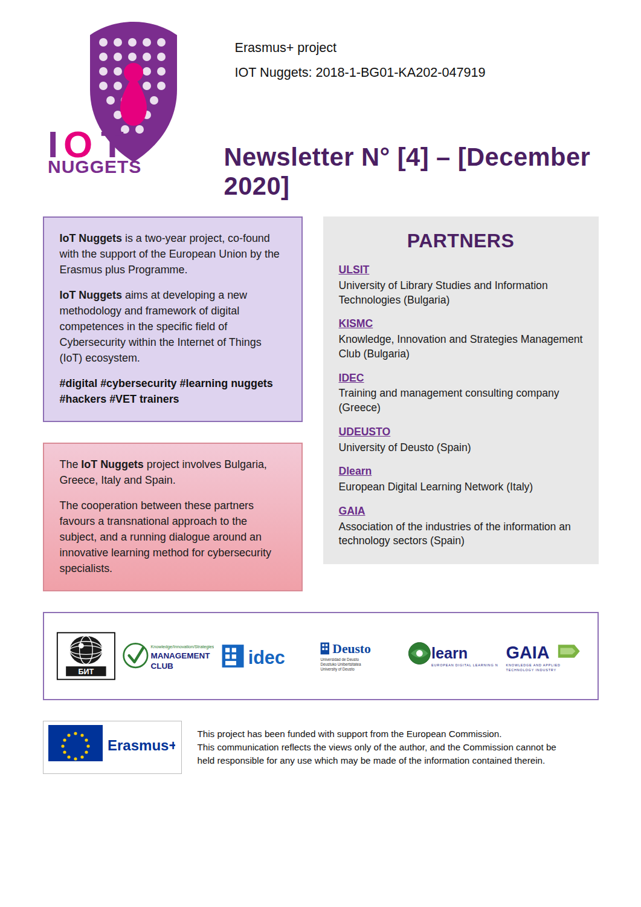I O T NUGGETS
Erasmus+ project
IOT Nuggets: 2018-1-BG01-KA202-047919
Newsletter N° [4] – [December 2020]
IoT Nuggets is a two-year project, co-found with the support of the European Union by the Erasmus plus Programme.
IoT Nuggets aims at developing a new methodology and framework of digital competences in the specific field of Cybersecurity within the Internet of Things (IoT) ecosystem.
#digital #cybersecurity #learning nuggets #hackers #VET trainers
The IoT Nuggets project involves Bulgaria, Greece, Italy and Spain.
The cooperation between these partners favours a transnational approach to the subject, and a running dialogue around an innovative learning method for cybersecurity specialists.
PARTNERS
ULSIT University of Library Studies and Information Technologies (Bulgaria)
KISMC Knowledge, Innovation and Strategies Management Club (Bulgaria)
IDEC Training and management consulting company (Greece)
UDEUSTO University of Deusto (Spain)
Dlearn European Digital Learning Network (Italy)
GAIA Association of the industries of the information an technology sectors (Spain)
БИТ Knowledge/Innovation/Strategies MANAGEMENT CLUB idec Deusto Universidad de Deusto Deustuko Unibertsitatea University of Deusto learn EUROPEAN DIGITAL LEARNING NETWORK GAIA KNOWLEDGE AND APPLIED TECHNOLOGY INDUSTRY
Erasmus+
This project has been funded with support from the European Commission.
This communication reflects the views only of the author, and the Commission cannot be
held responsible for any use which may be made of the information contained therein.